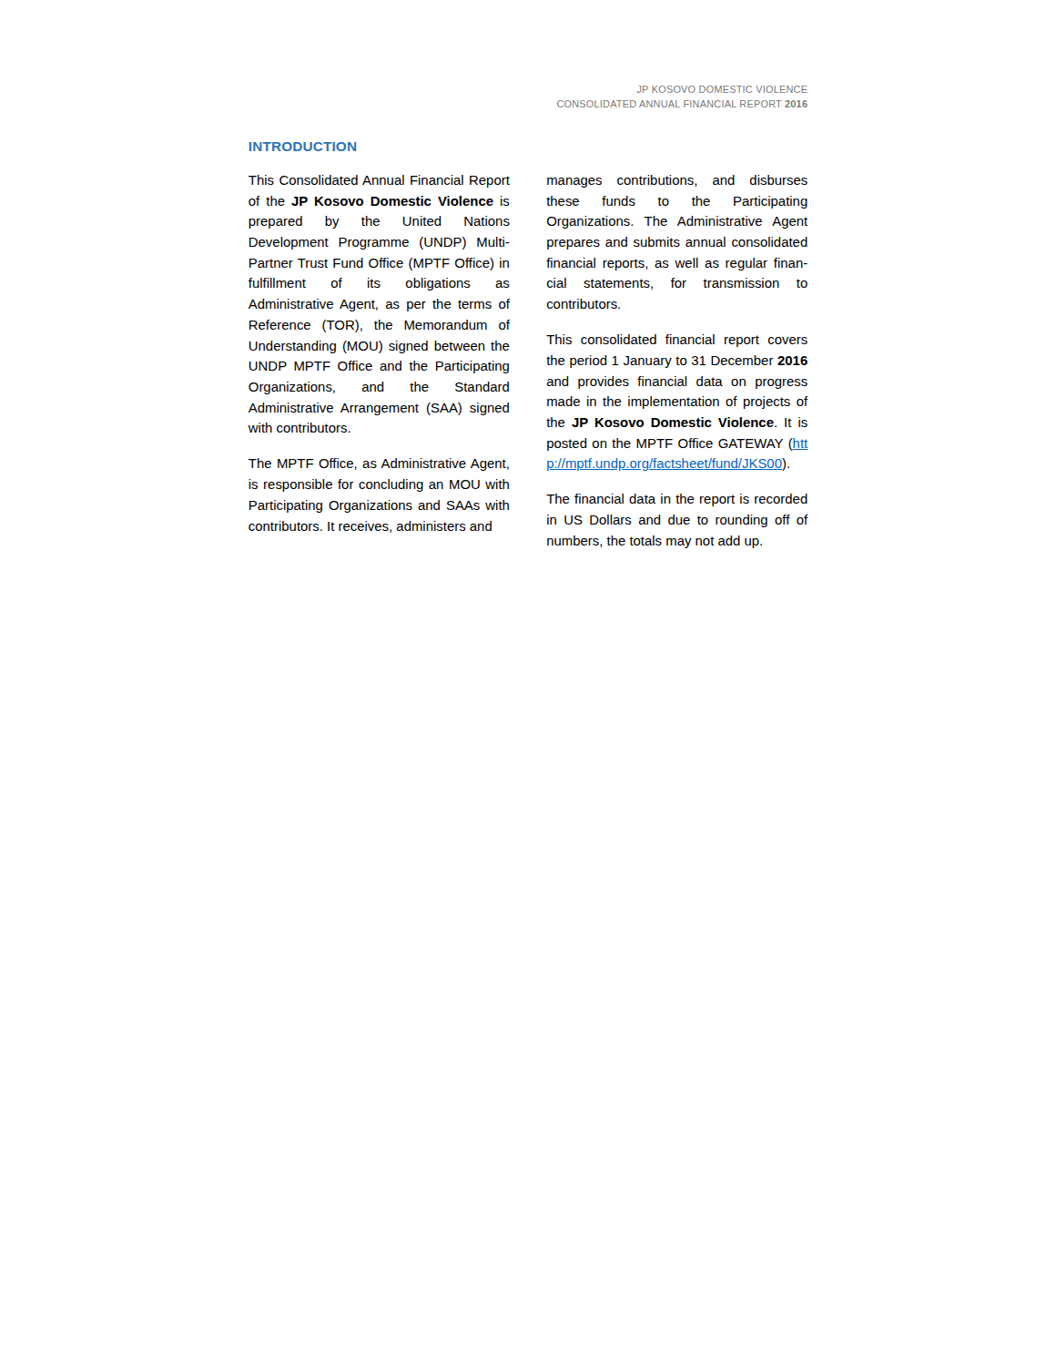JP KOSOVO DOMESTIC VIOLENCE
CONSOLIDATED ANNUAL FINANCIAL REPORT 2016
INTRODUCTION
This Consolidated Annual Financial Report of the JP Kosovo Domestic Violence is prepared by the United Nations Development Programme (UNDP) Multi-Partner Trust Fund Office (MPTF Office) in fulfillment of its obligations as Administrative Agent, as per the terms of Reference (TOR), the Memorandum of Understanding (MOU) signed between the UNDP MPTF Office and the Participating Organizations, and the Standard Administrative Arrangement (SAA) signed with contributors.
The MPTF Office, as Administrative Agent, is responsible for concluding an MOU with Participating Organizations and SAAs with contributors. It receives, administers and
manages contributions, and disburses these funds to the Participating Organizations. The Administrative Agent prepares and submits annual consolidated financial reports, as well as regular financial statements, for transmission to contributors.
This consolidated financial report covers the period 1 January to 31 December 2016 and provides financial data on progress made in the implementation of projects of the JP Kosovo Domestic Violence. It is posted on the MPTF Office GATEWAY (http://mptf.undp.org/factsheet/fund/JKS00).
The financial data in the report is recorded in US Dollars and due to rounding off of numbers, the totals may not add up.